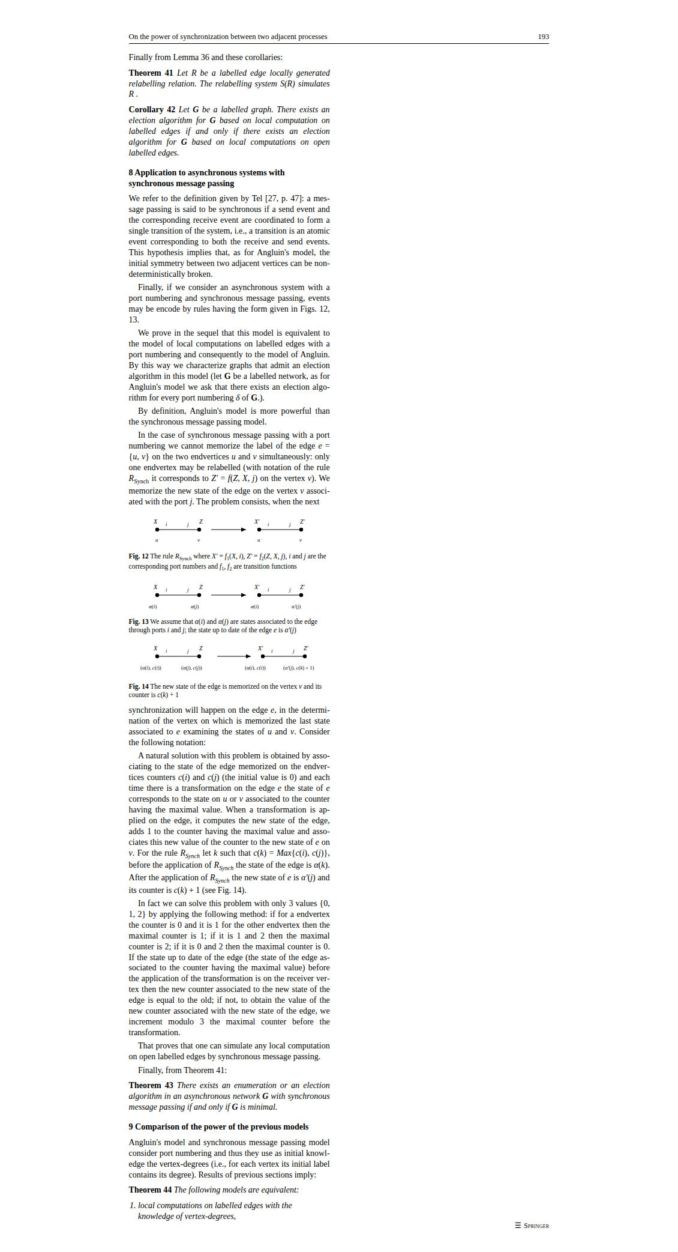On the power of synchronization between two adjacent processes
193
Finally from Lemma 36 and these corollaries:
Theorem 41 Let R be a labelled edge locally generated relabelling relation. The relabelling system S(R) simulates R .
Corollary 42 Let G be a labelled graph. There exists an election algorithm for G based on local computation on labelled edges if and only if there exists an election algorithm for G based on local computations on open labelled edges.
8 Application to asynchronous systems with synchronous message passing
We refer to the definition given by Tel [27, p. 47]: a message passing is said to be synchronous if a send event and the corresponding receive event are coordinated to form a single transition of the system, i.e., a transition is an atomic event corresponding to both the receive and send events. This hypothesis implies that, as for Angluin's model, the initial symmetry between two adjacent vertices can be non-deterministically broken.
Finally, if we consider an asynchronous system with a port numbering and synchronous message passing, events may be encode by rules having the form given in Figs. 12, 13.
We prove in the sequel that this model is equivalent to the model of local computations on labelled edges with a port numbering and consequently to the model of Angluin. By this way we characterize graphs that admit an election algorithm in this model (let G be a labelled network, as for Angluin's model we ask that there exists an election algorithm for every port numbering δ of G.).
By definition, Angluin's model is more powerful than the synchronous message passing model.
In the case of synchronous message passing with a port numbering we cannot memorize the label of the edge e = {u, v} on the two endvertices u and v simultaneously: only one endvertex may be relabelled (with notation of the rule RSynch it corresponds to Z′ = f(Z, X, j) on the vertex v). We memorize the new state of the edge on the vertex v associated with the port j. The problem consists, when the next
X i j Z u v X′ i j Z′ u v
Fig. 12 The rule RSynch where X′ = f1(X, i), Z′ = f2(Z, X, j), i and j are the corresponding port numbers and f1, f2 are transition functions
X i j Z α(i) α(j) X′ i j Z′ α(i) α′(j)
Fig. 13 We assume that α(i) and α(j) are states associated to the edge through ports i and j; the state up to date of the edge e is α′(j)
X i j Z (α(i), c(i)) (α(j), c(j)) X′ i j Z′ (α(i), c(i)) (α′(j), c(k) + 1)
Fig. 14 The new state of the edge is memorized on the vertex v and its counter is c(k) + 1
synchronization will happen on the edge e, in the determination of the vertex on which is memorized the last state associated to e examining the states of u and v. Consider the following notation:
A natural solution with this problem is obtained by associating to the state of the edge memorized on the endvertices counters c(i) and c(j) (the initial value is 0) and each time there is a transformation on the edge e the state of e corresponds to the state on u or v associated to the counter having the maximal value. When a transformation is applied on the edge, it computes the new state of the edge, adds 1 to the counter having the maximal value and associates this new value of the counter to the new state of e on v. For the rule RSynch let k such that c(k) = Max{c(i), c(j)}, before the application of RSynch the state of the edge is α(k). After the application of RSynch the new state of e is α′(j) and its counter is c(k) + 1 (see Fig. 14).
In fact we can solve this problem with only 3 values {0, 1, 2} by applying the following method: if for a endvertex the counter is 0 and it is 1 for the other endvertex then the maximal counter is 1; if it is 1 and 2 then the maximal counter is 2; if it is 0 and 2 then the maximal counter is 0. If the state up to date of the edge (the state of the edge associated to the counter having the maximal value) before the application of the transformation is on the receiver vertex then the new counter associated to the new state of the edge is equal to the old; if not, to obtain the value of the new counter associated with the new state of the edge, we increment modulo 3 the maximal counter before the transformation.
That proves that one can simulate any local computation on open labelled edges by synchronous message passing.
Finally, from Theorem 41:
Theorem 43 There exists an enumeration or an election algorithm in an asynchronous network G with synchronous message passing if and only if G is minimal.
9 Comparison of the power of the previous models
Angluin's model and synchronous message passing model consider port numbering and thus they use as initial knowledge the vertex-degrees (i.e., for each vertex its initial label contains its degree). Results of previous sections imply:
Theorem 44 The following models are equivalent:
local computations on labelled edges with the knowledge of vertex-degrees,
☰ Springer